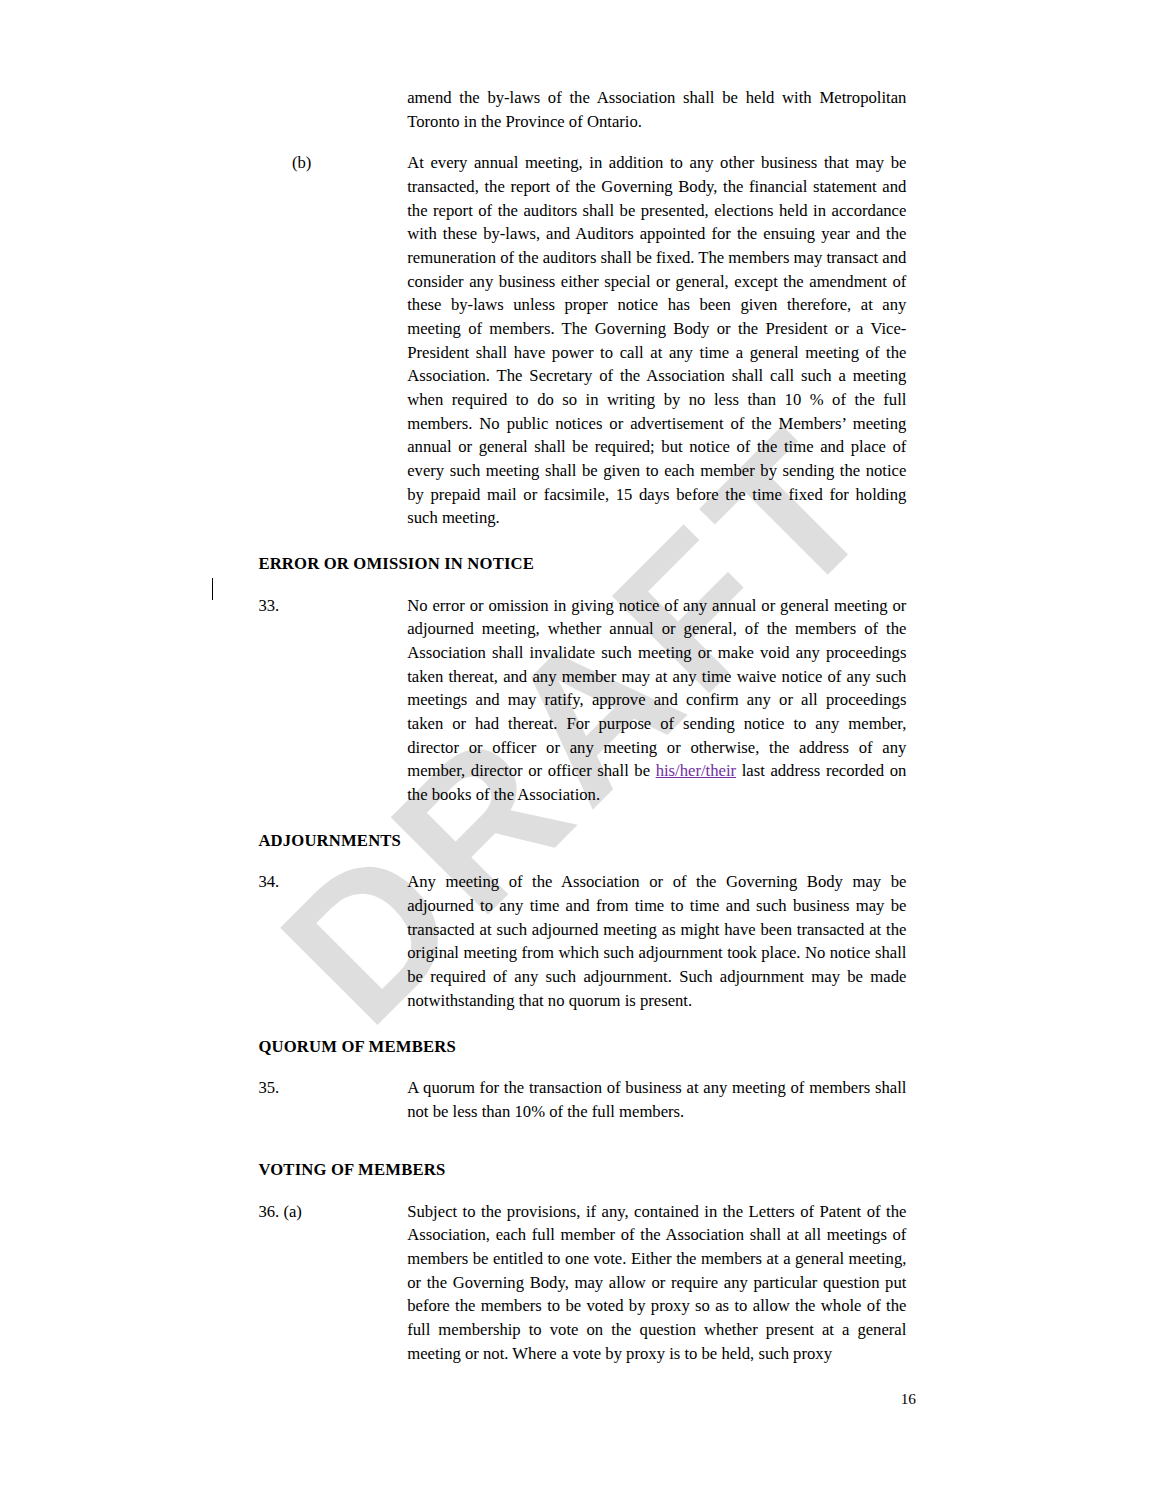DRAFT
amend the by-laws of the Association shall be held with Metropolitan Toronto in the Province of Ontario.
(b)
At every annual meeting, in addition to any other business that may be transacted, the report of the Governing Body, the financial statement and the report of the auditors shall be presented, elections held in accordance with these by-laws, and Auditors appointed for the ensuing year and the remuneration of the auditors shall be fixed. The members may transact and consider any business either special or general, except the amendment of these by-laws unless proper notice has been given therefore, at any meeting of members. The Governing Body or the President or a Vice-President shall have power to call at any time a general meeting of the Association. The Secretary of the Association shall call such a meeting when required to do so in writing by no less than 10 % of the full members. No public notices or advertisement of the Members’ meeting annual or general shall be required; but notice of the time and place of every such meeting shall be given to each member by sending the notice by prepaid mail or facsimile, 15 days before the time fixed for holding such meeting.
ERROR OR OMISSION IN NOTICE
33.
No error or omission in giving notice of any annual or general meeting or adjourned meeting, whether annual or general, of the members of the Association shall invalidate such meeting or make void any proceedings taken thereat, and any member may at any time waive notice of any such meetings and may ratify, approve and confirm any or all proceedings taken or had thereat. For purpose of sending notice to any member, director or officer or any meeting or otherwise, the address of any member, director or officer shall be his/her/their last address recorded on the books of the Association.
ADJOURNMENTS
34.
Any meeting of the Association or of the Governing Body may be adjourned to any time and from time to time and such business may be transacted at such adjourned meeting as might have been transacted at the original meeting from which such adjournment took place. No notice shall be required of any such adjournment. Such adjournment may be made notwithstanding that no quorum is present.
QUORUM OF MEMBERS
35.
A quorum for the transaction of business at any meeting of members shall not be less than 10% of the full members.
VOTING OF MEMBERS
36. (a)
Subject to the provisions, if any, contained in the Letters of Patent of the Association, each full member of the Association shall at all meetings of members be entitled to one vote. Either the members at a general meeting, or the Governing Body, may allow or require any particular question put before the members to be voted by proxy so as to allow the whole of the full membership to vote on the question whether present at a general meeting or not. Where a vote by proxy is to be held, such proxy
16